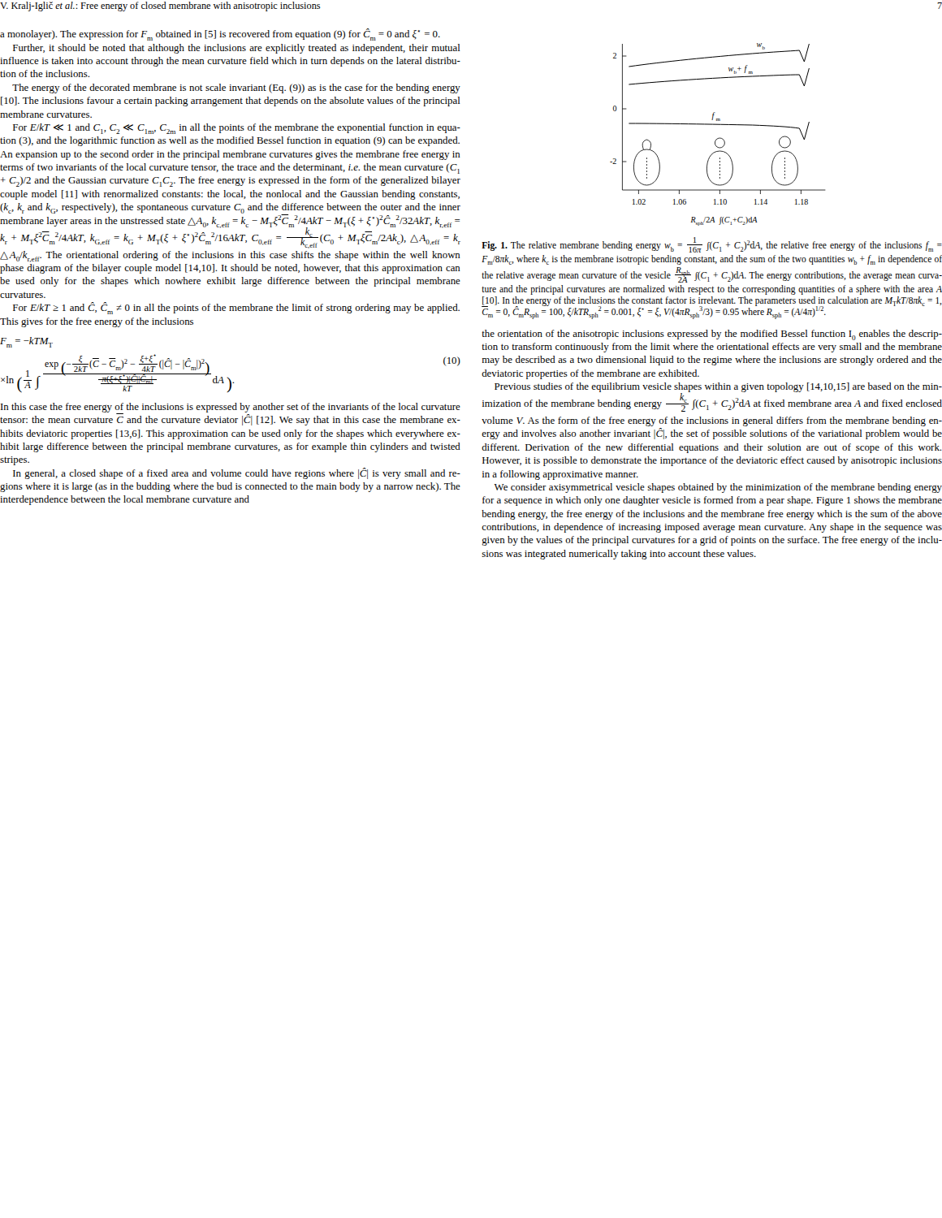V. Kralj-Iglič et al.: Free energy of closed membrane with anisotropic inclusions
7
a monolayer). The expression for Fm obtained in [5] is recovered from equation (9) for Ĉm = 0 and ξ⋆ = 0.
Further, it should be noted that although the inclusions are explicitly treated as independent, their mutual influence is taken into account through the mean curvature field which in turn depends on the lateral distribution of the inclusions.
The energy of the decorated membrane is not scale invariant (Eq. (9)) as is the case for the bending energy [10]. The inclusions favour a certain packing arrangement that depends on the absolute values of the principal membrane curvatures.
For E/kT ≪ 1 and C1, C2 ≪ C1m, C2m in all the points of the membrane the exponential function in equation (3), and the logarithmic function as well as the modified Bessel function in equation (9) can be expanded. An expansion up to the second order in the principal membrane curvatures gives the membrane free energy in terms of two invariants of the local curvature tensor, the trace and the determinant, i.e. the mean curvature (C1 + C2)/2 and the Gaussian curvature C1C2. The free energy is expressed in the form of the generalized bilayer couple model [11] with renormalized constants: the local, the nonlocal and the Gaussian bending constants, (kc, kr and kG, respectively), the spontaneous curvature C0 and the difference between the outer and the inner membrane layer areas in the unstressed state △A0, kc,eff = kc − MTξ2Cm2/4AkT − MT(ξ + ξ⋆)2Ĉm2/32AkT, kr,eff = kr + MTξ2Cm2/4AkT, kG,eff = kG + MT(ξ + ξ⋆)2Ĉm2/16AkT, C0,eff = kc kc,eff(C0 + MTξCm/2Akc), △A0,eff = kr △A0/kr,eff. The orientational ordering of the inclusions in this case shifts the shape within the well known phase diagram of the bilayer couple model [14,10]. It should be noted, however, that this approximation can be used only for the shapes which nowhere exhibit large difference between the principal membrane curvatures.
For E/kT ≥ 1 and Ĉ, Ĉm ≠ 0 in all the points of the membrane the limit of strong ordering may be applied. This gives for the free energy of the inclusions
Fm = −kTMT
×ln (1 A ∫ exp (−ξ 2kT(C − Cm)2 − ξ+ξ⋆4kT(|Ĉ| − |Ĉm|)2) π(ξ+ξ⋆)|Ĉ||Ĉm|kTdA ). (10)
In this case the free energy of the inclusions is expressed by another set of the invariants of the local curvature tensor: the mean curvature C and the curvature deviator |Ĉ| [12]. We say that in this case the membrane exhibits deviatoric properties [13,6]. This approximation can be used only for the shapes which everywhere exhibit large difference between the principal membrane curvatures, as for example thin cylinders and twisted stripes.
In general, a closed shape of a fixed area and volume could have regions where |Ĉ| is very small and regions where it is large (as in the budding where the bud is connected to the main body by a narrow neck). The interdependence between the local membrane curvature and
2 0 -2 1.02 1.06 1.10 1.14 1.18 wb wb + fm fm Rsph/2A ∫(C1+C2)dA
Fig. 1. The relative membrane bending energy wb = 116π ∫(C1 + C2)2dA, the relative free energy of the inclusions fm = Fm/8πkc, where kc is the membrane isotropic bending constant, and the sum of the two quantities wb + fm in dependence of the relative average mean curvature of the vesicle Rsph 2A ∫(C1 + C2)dA. The energy contributions, the average mean curvature and the principal curvatures are normalized with respect to the corresponding quantities of a sphere with the area A [10]. In the energy of the inclusions the constant factor is irrelevant. The parameters used in calculation are MTkT/8πkc = 1, Cm = 0, ĈmRsph = 100, ξ/kTRsph2 = 0.001, ξ⋆ = ξ, V/(4πRsph3/3) = 0.95 where Rsph = (A/4π)1/2.
the orientation of the anisotropic inclusions expressed by the modified Bessel function I0 enables the description to transform continuously from the limit where the orientational effects are very small and the membrane may be described as a two dimensional liquid to the regime where the inclusions are strongly ordered and the deviatoric properties of the membrane are exhibited.
Previous studies of the equilibrium vesicle shapes within a given topology [14,10,15] are based on the minimization of the membrane bending energy kc 2 ∫(C1 + C2)2dA at fixed membrane area A and fixed enclosed volume V. As the form of the free energy of the inclusions in general differs from the membrane bending energy and involves also another invariant |Ĉ|, the set of possible solutions of the variational problem would be different. Derivation of the new differential equations and their solution are out of scope of this work. However, it is possible to demonstrate the importance of the deviatoric effect caused by anisotropic inclusions in a following approximative manner.
We consider axisymmetrical vesicle shapes obtained by the minimization of the membrane bending energy for a sequence in which only one daughter vesicle is formed from a pear shape. Figure 1 shows the membrane bending energy, the free energy of the inclusions and the membrane free energy which is the sum of the above contributions, in dependence of increasing imposed average mean curvature. Any shape in the sequence was given by the values of the principal curvatures for a grid of points on the surface. The free energy of the inclusions was integrated numerically taking into account these values.